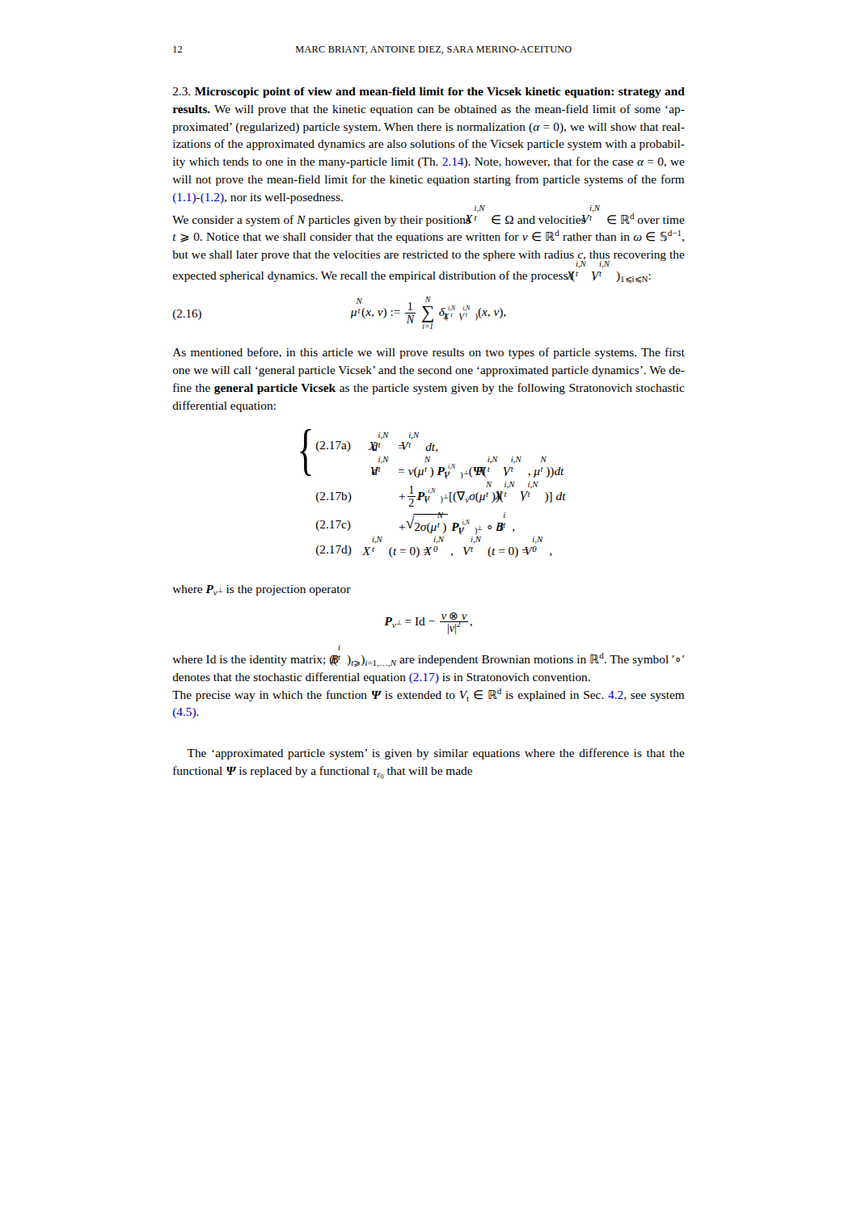12 MARC BRIANT, ANTOINE DIEZ, SARA MERINO-ACEITUNO
2.3. Microscopic point of view and mean-field limit for the Vicsek kinetic equation: strategy and results. We will prove that the kinetic equation can be obtained as the mean-field limit of some ‘approximated’ (regularized) particle system. When there is normalization (α = 0), we will show that realizations of the approximated dynamics are also solutions of the Vicsek particle system with a probability which tends to one in the many-particle limit (Th. 2.14). Note, however, that for the case α = 0, we will not prove the mean-field limit for the kinetic equation starting from particle systems of the form (1.1)-(1.2), nor its well-posedness.
We consider a system of N particles given by their positions i,N t X ∈ Ω and velocities i,N t V ∈ ℝd over time t ⩾ 0. Notice that we shall consider that the equations are written for v ∈ ℝd rather than in ω ∈ 𝕊d−1, but we shall later prove that the velocities are restricted to the sphere with radius c, thus recovering the expected spherical dynamics. We recall the empirical distribution of the process (i,N t X , i,N t V )1⩽i⩽N:
(2.16) μNt(x, v) := 1 N N∑i=1 δ(i,N t X ,i,N t V )(x, v),
As mentioned before, in this article we will prove results on two types of particle systems. The first one we will call ‘general particle Vicsek’ and the second one ‘approximated particle dynamics’. We define the general particle Vicsek as the particle system given by the following Stratonovich stochastic differential equation:
{ (2.17a) di,N t X = i,N t V dt, di,N t V = ν(μNt) P(i,N t V )⊥(Ψ(i,N t X , i,N t V , μNt))dt (2.17b) +12 P(i,N t V )⊥[(∇vσ(μNt))(i,N t X , i,N t V )] dt (2.17c) +2σ(μNt) P(i,N t V )⊥ ∘ dit B , (2.17d) i,N t X (t = 0) = i,N 0 X , i,N t V (t = 0) = i,N 0 V ,
where Pv⊥ is the projection operator
Pv⊥ = Id − v ⊗ v|v|2,
where Id is the identity matrix; ((it B )t⩾)i=1,…,N are independent Brownian motions in ℝd. The symbol ′∘′ denotes that the stochastic differential equation (2.17) is in Stratonovich convention.
The precise way in which the function Ψ is extended to Vt ∈ ℝd is explained in Sec. 4.2, see system (4.5).
The ‘approximated particle system’ is given by similar equations where the difference is that the functional Ψ is replaced by a functional τε0 that will be made